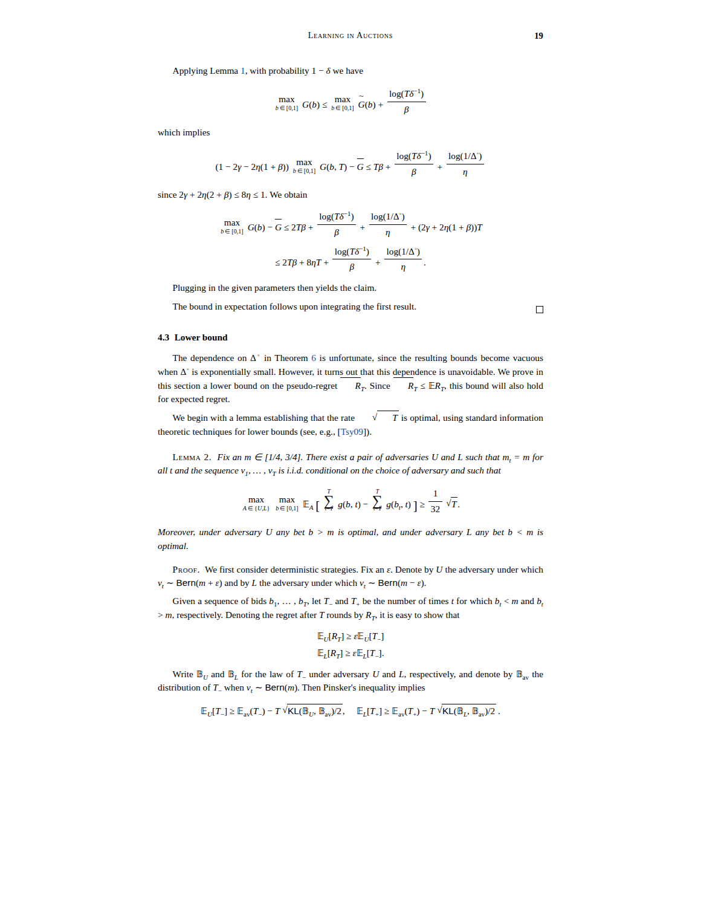Learning in Auctions 19
Applying Lemma 1, with probability 1 − δ we have
max b ∈ [0,1] G(b) ≤ max b ∈ [0,1] G(b) + log(Tδ−1) β
which implies
(1 − 2γ − 2η(1 + β)) max b ∈ [0,1] G(b, T) − G ≤ Tβ + log(Tδ−1) β + log(1/Δ◦) η
since 2γ + 2η(2 + β) ≤ 8η ≤ 1. We obtain
max b ∈ [0,1] G(b) − G ≤ 2Tβ + log(Tδ−1) β + log(1/Δ◦) η + (2γ + 2η(1 + β))T ≤ 2Tβ + 8ηT + log(Tδ−1) β + log(1/Δ◦) η.
Plugging in the given parameters then yields the claim.
The bound in expectation follows upon integrating the first result.
4.3 Lower bound
The dependence on Δ◦ in Theorem 6 is unfortunate, since the resulting bounds become vacuous when Δ◦ is exponentially small. However, it turns out that this dependence is unavoidable. We prove in this section a lower bound on the pseudo-regret RT. Since RT ≤ 𝔼RT, this bound will also hold for expected regret.
We begin with a lemma establishing that the rate T is optimal, using standard information theoretic techniques for lower bounds (see, e.g., [Tsy09]).
Lemma 2. Fix an m ∈ [1/4, 3/4]. There exist a pair of adversaries U and L such that mt = m for all t and the sequence v1, … , vT is i.i.d. conditional on the choice of adversary and such that
max A ∈ {U,L} max b ∈ [0,1] 𝔼A [ T∑t=1 g(b, t) − T∑t=1 g(bt, t) ] ≥ 132 T.
Moreover, under adversary U any bet b > m is optimal, and under adversary L any bet b < m is optimal.
Proof. We first consider deterministic strategies. Fix an ε. Denote by U the adversary under which vt ∼ Bern(m + ε) and by L the adversary under which vt ∼ Bern(m − ε).
Given a sequence of bids b1, … , bT, let T− and T+ be the number of times t for which bt < m and bt > m, respectively. Denoting the regret after T rounds by RT, it is easy to show that
𝔼U[RT] ≥ ε𝔼U[T−] 𝔼L[RT] ≥ ε𝔼L[T−].
Write 𝔹U and 𝔹L for the law of T− under adversary U and L, respectively, and denote by 𝔹av the distribution of T− when vt ∼ Bern(m). Then Pinsker's inequality implies
𝔼U[T−] ≥ 𝔼av(T−) − T KL(𝔹U, 𝔹av)/2, 𝔼L[T+] ≥ 𝔼av(T+) − T KL(𝔹L, 𝔹av)/2 .